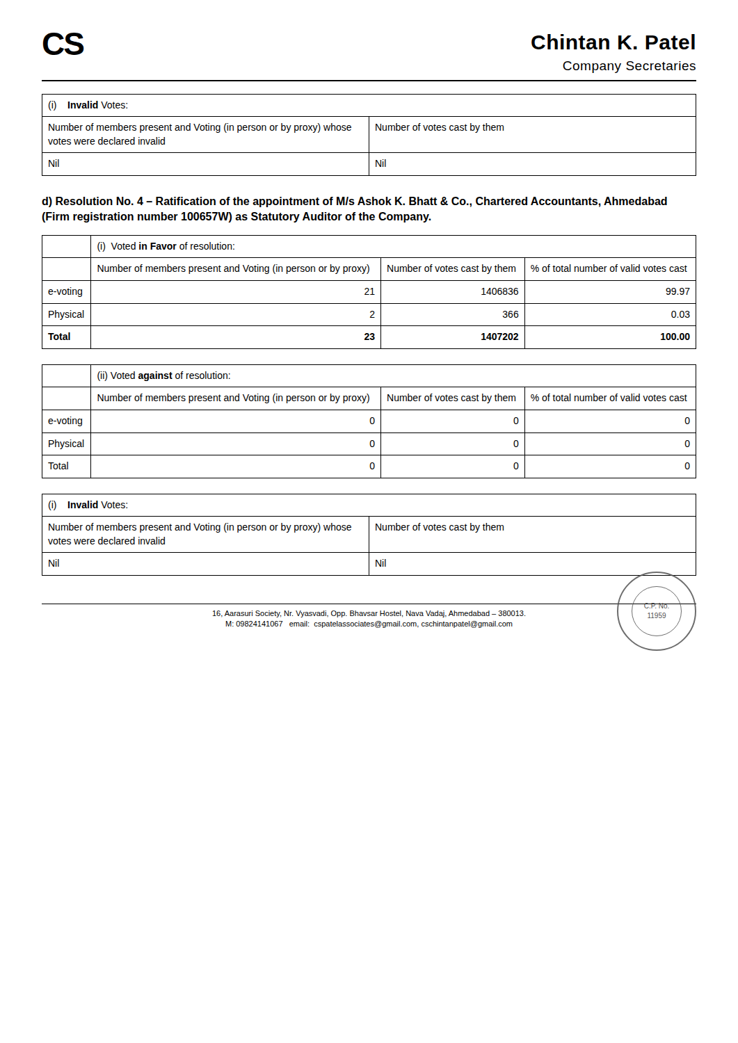CS
Chintan K. Patel
Company Secretaries
| (i) Invalid Votes: |
| Number of members present and Voting (in person or by proxy) whose votes were declared invalid | Number of votes cast by them |
| Nil | Nil |
d) Resolution No. 4 – Ratification of the appointment of M/s Ashok K. Bhatt & Co., Chartered Accountants, Ahmedabad (Firm registration number 100657W) as Statutory Auditor of the Company.
| | (i) Voted in Favor of resolution: |
| | Number of members present and Voting (in person or by proxy) | Number of votes cast by them | % of total number of valid votes cast |
| e-voting | 21 | 1406836 | 99.97 |
| Physical | 2 | 366 | 0.03 |
| Total | 23 | 1407202 | 100.00 |
| | (ii) Voted against of resolution: |
| | Number of members present and Voting (in person or by proxy) | Number of votes cast by them | % of total number of valid votes cast |
| e-voting | 0 | 0 | 0 |
| Physical | 0 | 0 | 0 |
| Total | 0 | 0 | 0 |
| (i) Invalid Votes: |
| Number of members present and Voting (in person or by proxy) whose votes were declared invalid | Number of votes cast by them |
| Nil | Nil |
16, Aarasuri Society, Nr. Vyasvadi, Opp. Bhavsar Hostel, Nava Vadaj, Ahmedabad – 380013.
M: 09824141067 email: cspatelassociates@gmail.com, cschintanpatel@gmail.com
C.P. No.
11959